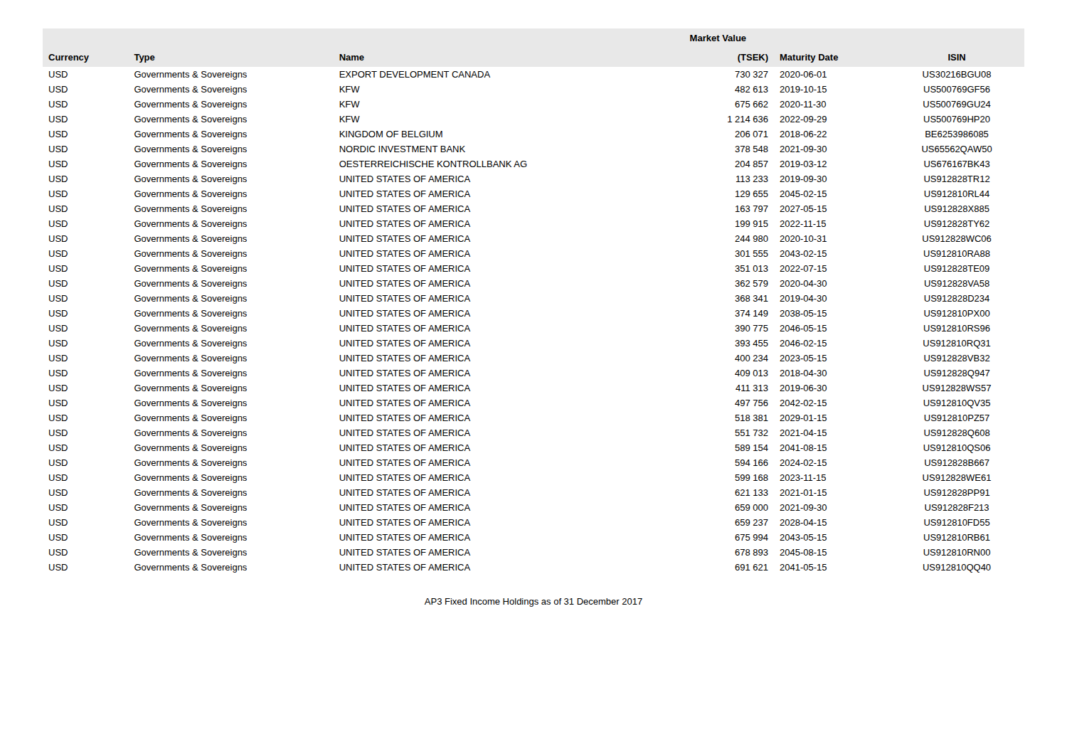AP3 Fixed Income Holdings as of 31 December 2017
| | | | Market Value | | |
| --- | --- | --- | --- | --- | --- |
| Currency | Type | Name | (TSEK) | Maturity Date | ISIN |
| USD | Governments & Sovereigns | EXPORT DEVELOPMENT CANADA | 730 327 | 2020-06-01 | US30216BGU08 |
| USD | Governments & Sovereigns | KFW | 482 613 | 2019-10-15 | US500769GF56 |
| USD | Governments & Sovereigns | KFW | 675 662 | 2020-11-30 | US500769GU24 |
| USD | Governments & Sovereigns | KFW | 1 214 636 | 2022-09-29 | US500769HP20 |
| USD | Governments & Sovereigns | KINGDOM OF BELGIUM | 206 071 | 2018-06-22 | BE6253986085 |
| USD | Governments & Sovereigns | NORDIC INVESTMENT BANK | 378 548 | 2021-09-30 | US65562QAW50 |
| USD | Governments & Sovereigns | OESTERREICHISCHE KONTROLLBANK AG | 204 857 | 2019-03-12 | US676167BK43 |
| USD | Governments & Sovereigns | UNITED STATES OF AMERICA | 113 233 | 2019-09-30 | US912828TR12 |
| USD | Governments & Sovereigns | UNITED STATES OF AMERICA | 129 655 | 2045-02-15 | US912810RL44 |
| USD | Governments & Sovereigns | UNITED STATES OF AMERICA | 163 797 | 2027-05-15 | US912828X885 |
| USD | Governments & Sovereigns | UNITED STATES OF AMERICA | 199 915 | 2022-11-15 | US912828TY62 |
| USD | Governments & Sovereigns | UNITED STATES OF AMERICA | 244 980 | 2020-10-31 | US912828WC06 |
| USD | Governments & Sovereigns | UNITED STATES OF AMERICA | 301 555 | 2043-02-15 | US912810RA88 |
| USD | Governments & Sovereigns | UNITED STATES OF AMERICA | 351 013 | 2022-07-15 | US912828TE09 |
| USD | Governments & Sovereigns | UNITED STATES OF AMERICA | 362 579 | 2020-04-30 | US912828VA58 |
| USD | Governments & Sovereigns | UNITED STATES OF AMERICA | 368 341 | 2019-04-30 | US912828D234 |
| USD | Governments & Sovereigns | UNITED STATES OF AMERICA | 374 149 | 2038-05-15 | US912810PX00 |
| USD | Governments & Sovereigns | UNITED STATES OF AMERICA | 390 775 | 2046-05-15 | US912810RS96 |
| USD | Governments & Sovereigns | UNITED STATES OF AMERICA | 393 455 | 2046-02-15 | US912810RQ31 |
| USD | Governments & Sovereigns | UNITED STATES OF AMERICA | 400 234 | 2023-05-15 | US912828VB32 |
| USD | Governments & Sovereigns | UNITED STATES OF AMERICA | 409 013 | 2018-04-30 | US912828Q947 |
| USD | Governments & Sovereigns | UNITED STATES OF AMERICA | 411 313 | 2019-06-30 | US912828WS57 |
| USD | Governments & Sovereigns | UNITED STATES OF AMERICA | 497 756 | 2042-02-15 | US912810QV35 |
| USD | Governments & Sovereigns | UNITED STATES OF AMERICA | 518 381 | 2029-01-15 | US912810PZ57 |
| USD | Governments & Sovereigns | UNITED STATES OF AMERICA | 551 732 | 2021-04-15 | US912828Q608 |
| USD | Governments & Sovereigns | UNITED STATES OF AMERICA | 589 154 | 2041-08-15 | US912810QS06 |
| USD | Governments & Sovereigns | UNITED STATES OF AMERICA | 594 166 | 2024-02-15 | US912828B667 |
| USD | Governments & Sovereigns | UNITED STATES OF AMERICA | 599 168 | 2023-11-15 | US912828WE61 |
| USD | Governments & Sovereigns | UNITED STATES OF AMERICA | 621 133 | 2021-01-15 | US912828PP91 |
| USD | Governments & Sovereigns | UNITED STATES OF AMERICA | 659 000 | 2021-09-30 | US912828F213 |
| USD | Governments & Sovereigns | UNITED STATES OF AMERICA | 659 237 | 2028-04-15 | US912810FD55 |
| USD | Governments & Sovereigns | UNITED STATES OF AMERICA | 675 994 | 2043-05-15 | US912810RB61 |
| USD | Governments & Sovereigns | UNITED STATES OF AMERICA | 678 893 | 2045-08-15 | US912810RN00 |
| USD | Governments & Sovereigns | UNITED STATES OF AMERICA | 691 621 | 2041-05-15 | US912810QQ40 |